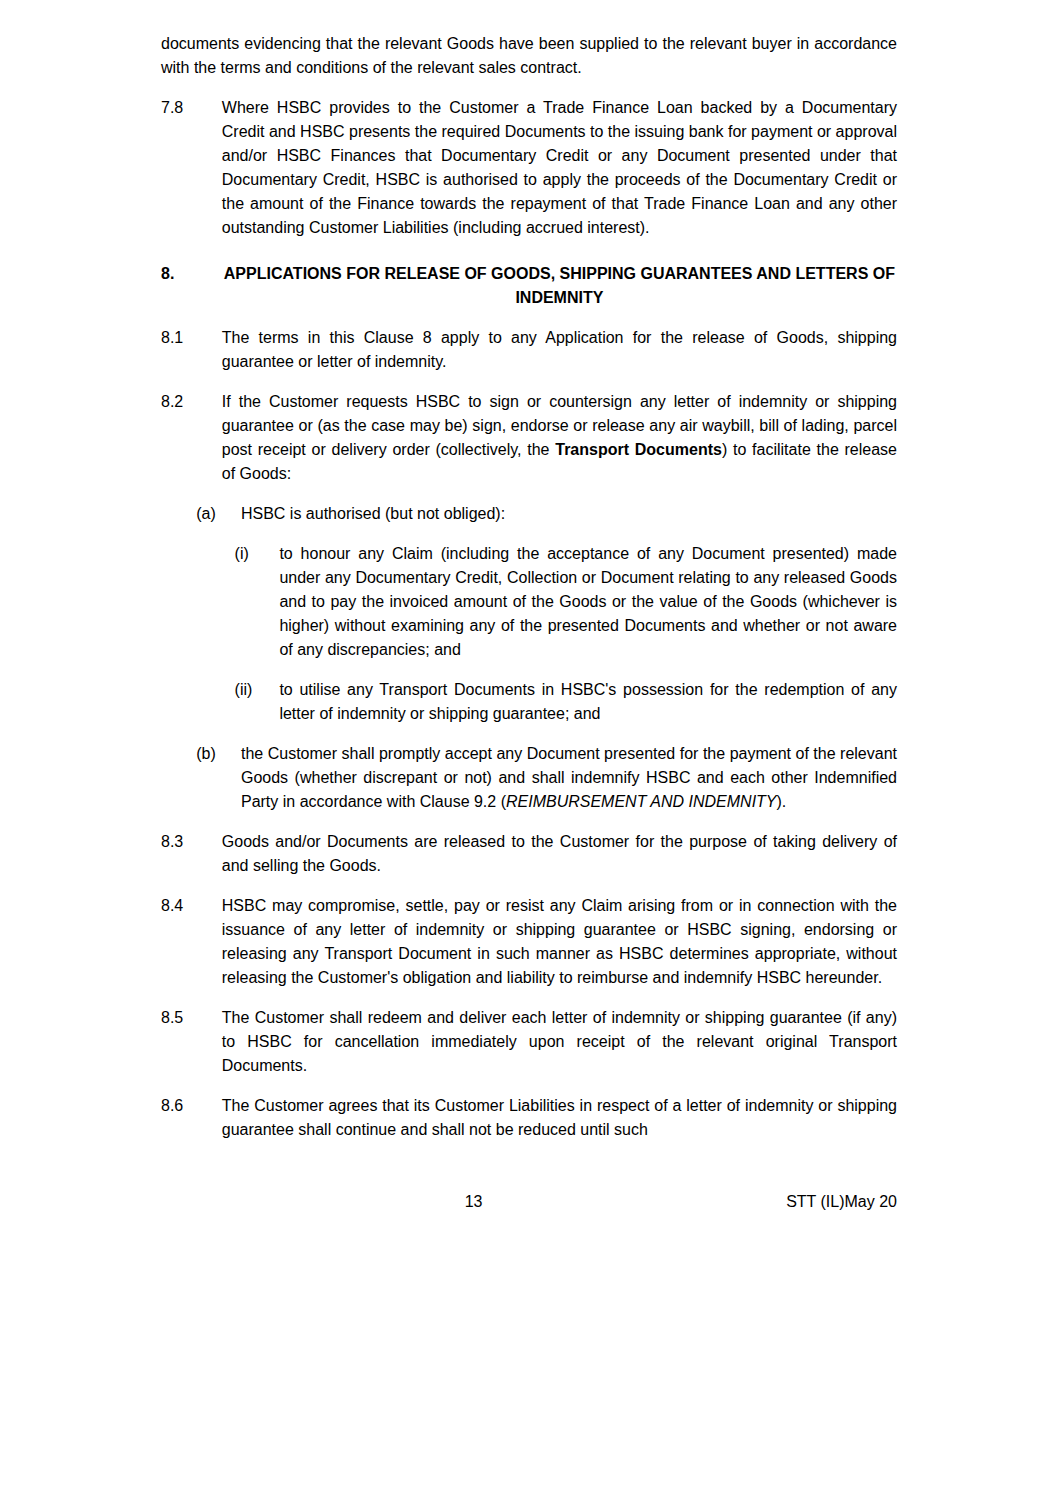documents evidencing that the relevant Goods have been supplied to the relevant buyer in accordance with the terms and conditions of the relevant sales contract.
7.8
Where HSBC provides to the Customer a Trade Finance Loan backed by a Documentary Credit and HSBC presents the required Documents to the issuing bank for payment or approval and/or HSBC Finances that Documentary Credit or any Document presented under that Documentary Credit, HSBC is authorised to apply the proceeds of the Documentary Credit or the amount of the Finance towards the repayment of that Trade Finance Loan and any other outstanding Customer Liabilities (including accrued interest).
8. APPLICATIONS FOR RELEASE OF GOODS, SHIPPING GUARANTEES AND LETTERS OF INDEMNITY
8.1
The terms in this Clause 8 apply to any Application for the release of Goods, shipping guarantee or letter of indemnity.
8.2
If the Customer requests HSBC to sign or countersign any letter of indemnity or shipping guarantee or (as the case may be) sign, endorse or release any air waybill, bill of lading, parcel post receipt or delivery order (collectively, the Transport Documents) to facilitate the release of Goods:
(a)
HSBC is authorised (but not obliged):
(i)
to honour any Claim (including the acceptance of any Document presented) made under any Documentary Credit, Collection or Document relating to any released Goods and to pay the invoiced amount of the Goods or the value of the Goods (whichever is higher) without examining any of the presented Documents and whether or not aware of any discrepancies; and
(ii)
to utilise any Transport Documents in HSBC's possession for the redemption of any letter of indemnity or shipping guarantee; and
(b)
the Customer shall promptly accept any Document presented for the payment of the relevant Goods (whether discrepant or not) and shall indemnify HSBC and each other Indemnified Party in accordance with Clause 9.2 (REIMBURSEMENT AND INDEMNITY).
8.3
Goods and/or Documents are released to the Customer for the purpose of taking delivery of and selling the Goods.
8.4
HSBC may compromise, settle, pay or resist any Claim arising from or in connection with the issuance of any letter of indemnity or shipping guarantee or HSBC signing, endorsing or releasing any Transport Document in such manner as HSBC determines appropriate, without releasing the Customer's obligation and liability to reimburse and indemnify HSBC hereunder.
8.5
The Customer shall redeem and deliver each letter of indemnity or shipping guarantee (if any) to HSBC for cancellation immediately upon receipt of the relevant original Transport Documents.
8.6
The Customer agrees that its Customer Liabilities in respect of a letter of indemnity or shipping guarantee shall continue and shall not be reduced until such
13 STT (IL)May 20